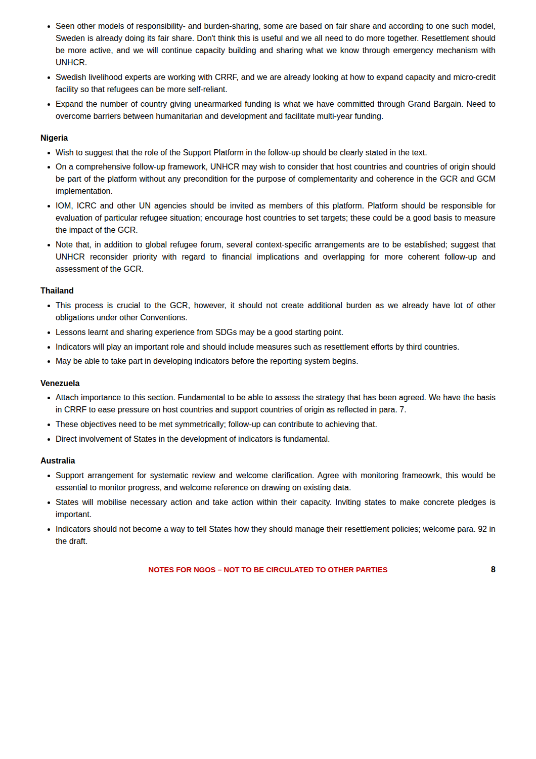Seen other models of responsibility- and burden-sharing, some are based on fair share and according to one such model, Sweden is already doing its fair share. Don't think this is useful and we all need to do more together. Resettlement should be more active, and we will continue capacity building and sharing what we know through emergency mechanism with UNHCR.
Swedish livelihood experts are working with CRRF, and we are already looking at how to expand capacity and micro-credit facility so that refugees can be more self-reliant.
Expand the number of country giving unearmarked funding is what we have committed through Grand Bargain. Need to overcome barriers between humanitarian and development and facilitate multi-year funding.
Nigeria
Wish to suggest that the role of the Support Platform in the follow-up should be clearly stated in the text.
On a comprehensive follow-up framework, UNHCR may wish to consider that host countries and countries of origin should be part of the platform without any precondition for the purpose of complementarity and coherence in the GCR and GCM implementation.
IOM, ICRC and other UN agencies should be invited as members of this platform. Platform should be responsible for evaluation of particular refugee situation; encourage host countries to set targets; these could be a good basis to measure the impact of the GCR.
Note that, in addition to global refugee forum, several context-specific arrangements are to be established; suggest that UNHCR reconsider priority with regard to financial implications and overlapping for more coherent follow-up and assessment of the GCR.
Thailand
This process is crucial to the GCR, however, it should not create additional burden as we already have lot of other obligations under other Conventions.
Lessons learnt and sharing experience from SDGs may be a good starting point.
Indicators will play an important role and should include measures such as resettlement efforts by third countries.
May be able to take part in developing indicators before the reporting system begins.
Venezuela
Attach importance to this section. Fundamental to be able to assess the strategy that has been agreed. We have the basis in CRRF to ease pressure on host countries and support countries of origin as reflected in para. 7.
These objectives need to be met symmetrically; follow-up can contribute to achieving that.
Direct involvement of States in the development of indicators is fundamental.
Australia
Support arrangement for systematic review and welcome clarification. Agree with monitoring frameowrk, this would be essential to monitor progress, and welcome reference on drawing on existing data.
States will mobilise necessary action and take action within their capacity. Inviting states to make concrete pledges is important.
Indicators should not become a way to tell States how they should manage their resettlement policies; welcome para. 92 in the draft.
NOTES FOR NGOS – NOT TO BE CIRCULATED TO OTHER PARTIES 8